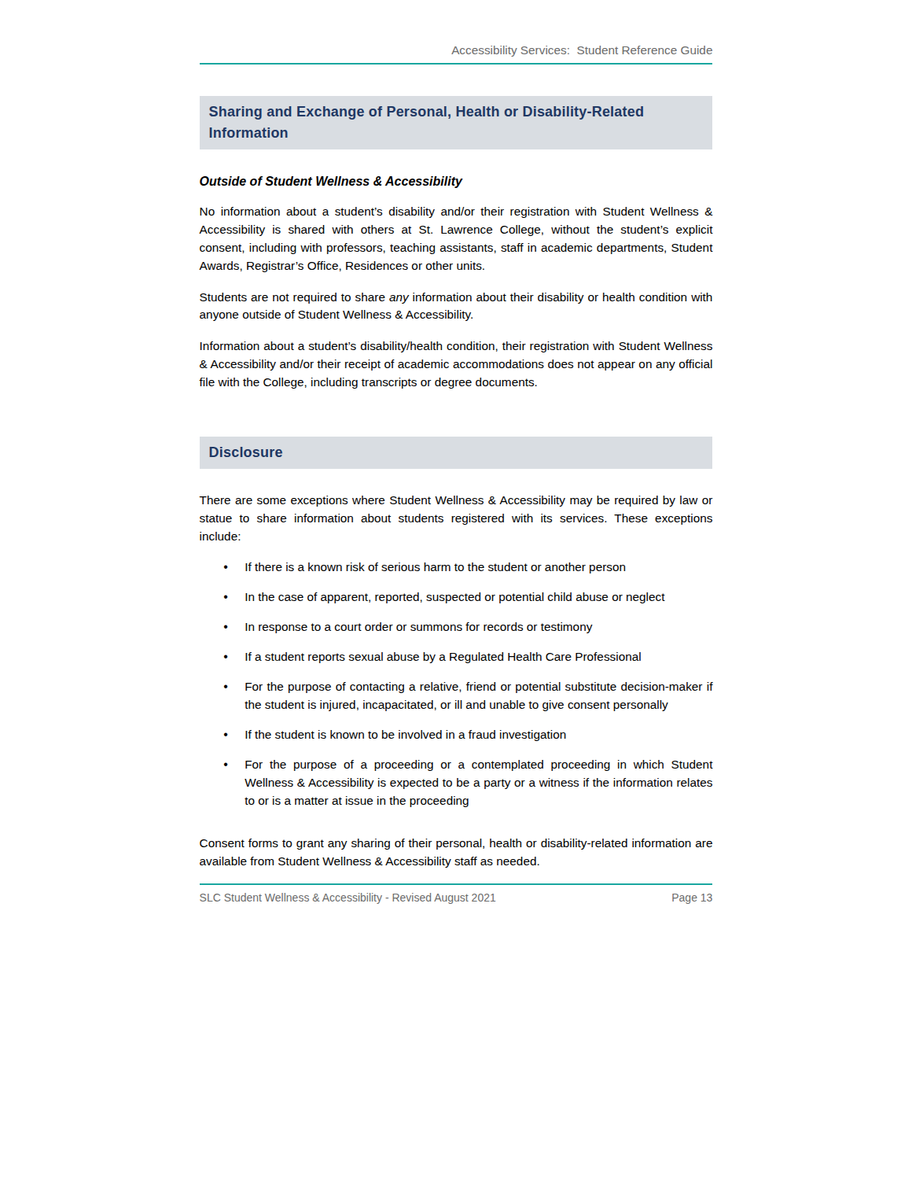Accessibility Services: Student Reference Guide
Sharing and Exchange of Personal, Health or Disability-Related Information
Outside of Student Wellness & Accessibility
No information about a student’s disability and/or their registration with Student Wellness & Accessibility is shared with others at St. Lawrence College, without the student’s explicit consent, including with professors, teaching assistants, staff in academic departments, Student Awards, Registrar’s Office, Residences or other units.
Students are not required to share any information about their disability or health condition with anyone outside of Student Wellness & Accessibility.
Information about a student’s disability/health condition, their registration with Student Wellness & Accessibility and/or their receipt of academic accommodations does not appear on any official file with the College, including transcripts or degree documents.
Disclosure
There are some exceptions where Student Wellness & Accessibility may be required by law or statue to share information about students registered with its services. These exceptions include:
If there is a known risk of serious harm to the student or another person
In the case of apparent, reported, suspected or potential child abuse or neglect
In response to a court order or summons for records or testimony
If a student reports sexual abuse by a Regulated Health Care Professional
For the purpose of contacting a relative, friend or potential substitute decision-maker if the student is injured, incapacitated, or ill and unable to give consent personally
If the student is known to be involved in a fraud investigation
For the purpose of a proceeding or a contemplated proceeding in which Student Wellness & Accessibility is expected to be a party or a witness if the information relates to or is a matter at issue in the proceeding
Consent forms to grant any sharing of their personal, health or disability-related information are available from Student Wellness & Accessibility staff as needed.
SLC Student Wellness & Accessibility - Revised August 2021 Page 13